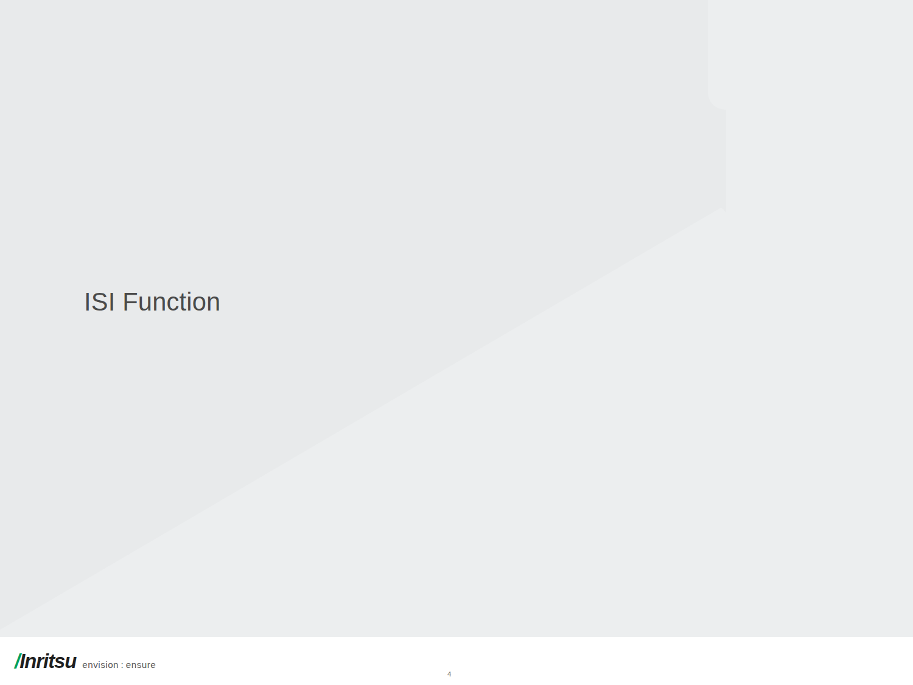ISI Function
/Inritsu envision : ensure
4